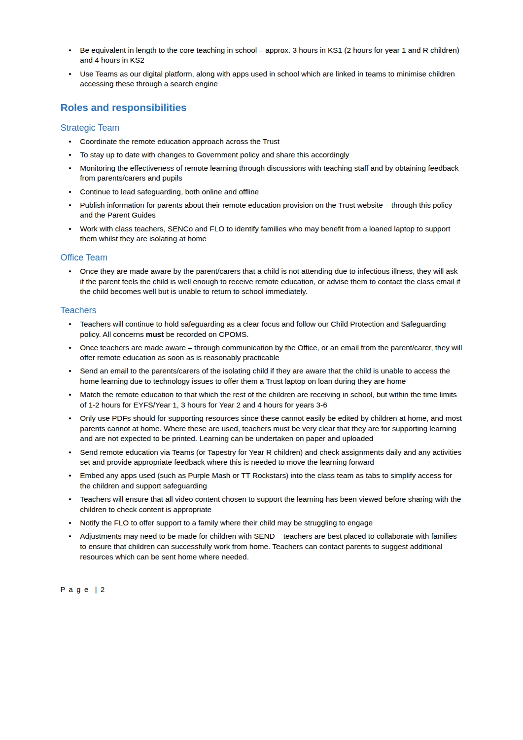Be equivalent in length to the core teaching in school – approx. 3 hours in KS1 (2 hours for year 1 and R children) and 4 hours in KS2
Use Teams as our digital platform, along with apps used in school which are linked in teams to minimise children accessing these through a search engine
Roles and responsibilities
Strategic Team
Coordinate the remote education approach across the Trust
To stay up to date with changes to Government policy and share this accordingly
Monitoring the effectiveness of remote learning through discussions with teaching staff and by obtaining feedback from parents/carers and pupils
Continue to lead safeguarding, both online and offline
Publish information for parents about their remote education provision on the Trust website – through this policy and the Parent Guides
Work with class teachers, SENCo and FLO to identify families who may benefit from a loaned laptop to support them whilst they are isolating at home
Office Team
Once they are made aware by the parent/carers that a child is not attending due to infectious illness, they will ask if the parent feels the child is well enough to receive remote education, or advise them to contact the class email if the child becomes well but is unable to return to school immediately.
Teachers
Teachers will continue to hold safeguarding as a clear focus and follow our Child Protection and Safeguarding policy. All concerns must be recorded on CPOMS.
Once teachers are made aware – through communication by the Office, or an email from the parent/carer, they will offer remote education as soon as is reasonably practicable
Send an email to the parents/carers of the isolating child if they are aware that the child is unable to access the home learning due to technology issues to offer them a Trust laptop on loan during they are home
Match the remote education to that which the rest of the children are receiving in school, but within the time limits of 1-2 hours for EYFS/Year 1, 3 hours for Year 2 and 4 hours for years 3-6
Only use PDFs should for supporting resources since these cannot easily be edited by children at home, and most parents cannot at home. Where these are used, teachers must be very clear that they are for supporting learning and are not expected to be printed. Learning can be undertaken on paper and uploaded
Send remote education via Teams (or Tapestry for Year R children) and check assignments daily and any activities set and provide appropriate feedback where this is needed to move the learning forward
Embed any apps used (such as Purple Mash or TT Rockstars) into the class team as tabs to simplify access for the children and support safeguarding
Teachers will ensure that all video content chosen to support the learning has been viewed before sharing with the children to check content is appropriate
Notify the FLO to offer support to a family where their child may be struggling to engage
Adjustments may need to be made for children with SEND – teachers are best placed to collaborate with families to ensure that children can successfully work from home. Teachers can contact parents to suggest additional resources which can be sent home where needed.
P a g e | 2